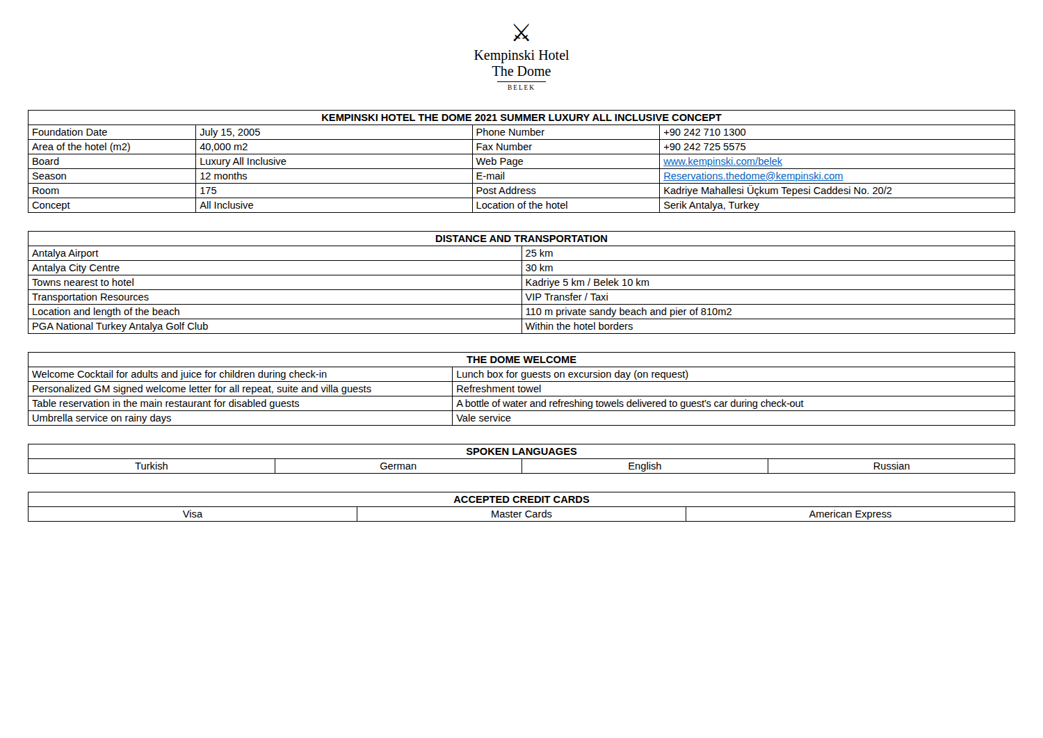⚔
Kempinski Hotel
The Dome
BELEK
| KEMPINSKI HOTEL THE DOME 2021 SUMMER LUXURY ALL INCLUSIVE CONCEPT |
| --- |
| Foundation Date | July 15, 2005 | Phone Number | +90 242 710 1300 |
| Area of the hotel (m2) | 40,000 m2 | Fax Number | +90 242 725 5575 |
| Board | Luxury All Inclusive | Web Page | www.kempinski.com/belek |
| Season | 12 months | E-mail | Reservations.thedome@kempinski.com |
| Room | 175 | Post Address | Kadriye Mahallesi Üçkum Tepesi Caddesi No. 20/2 |
| Concept | All Inclusive | Location of the hotel | Serik Antalya, Turkey |
| DISTANCE AND TRANSPORTATION |
| --- |
| Antalya Airport | 25 km |
| Antalya City Centre | 30 km |
| Towns nearest to hotel | Kadriye 5 km / Belek 10 km |
| Transportation Resources | VIP Transfer / Taxi |
| Location and length of the beach | 110 m private sandy beach and pier of 810m2 |
| PGA National Turkey Antalya Golf Club | Within the hotel borders |
| THE DOME WELCOME |
| --- |
| Welcome Cocktail for adults and juice for children during check-in | Lunch box for guests on excursion day (on request) |
| Personalized GM signed welcome letter for all repeat, suite and villa guests | Refreshment towel |
| Table reservation in the main restaurant for disabled guests | A bottle of water and refreshing towels delivered to guest’s car during check-out |
| Umbrella service on rainy days | Vale service |
| SPOKEN LANGUAGES |
| --- |
| Turkish | German | English | Russian |
| ACCEPTED CREDIT CARDS |
| --- |
| Visa | Master Cards | American Express |